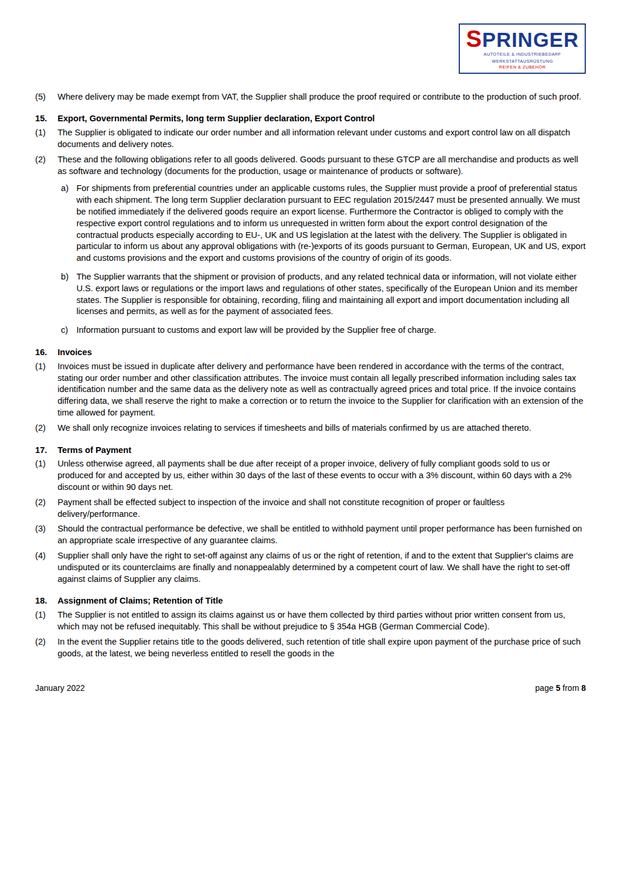SPRINGER
AUTOTEILE & INDUSTRIEBEDARF
WERKSTATTAUSRÜSTUNG
REIFEN & ZUBEHÖR
(5) Where delivery may be made exempt from VAT, the Supplier shall produce the proof required or contribute to the production of such proof.
15. Export, Governmental Permits, long term Supplier declaration, Export Control
(1) The Supplier is obligated to indicate our order number and all information relevant under customs and export control law on all dispatch documents and delivery notes.
(2) These and the following obligations refer to all goods delivered. Goods pursuant to these GTCP are all merchandise and products as well as software and technology (documents for the production, usage or maintenance of products or software).
a) For shipments from preferential countries under an applicable customs rules, the Supplier must provide a proof of preferential status with each shipment. The long term Supplier declaration pursuant to EEC regulation 2015/2447 must be presented annually. We must be notified immediately if the delivered goods require an export license. Furthermore the Contractor is obliged to comply with the respective export control regulations and to inform us unrequested in written form about the export control designation of the contractual products especially according to EU-, UK and US legislation at the latest with the delivery. The Supplier is obligated in particular to inform us about any approval obligations with (re-)exports of its goods pursuant to German, European, UK and US, export and customs provisions and the export and customs provisions of the country of origin of its goods.
b) The Supplier warrants that the shipment or provision of products, and any related technical data or information, will not violate either U.S. export laws or regulations or the import laws and regulations of other states, specifically of the European Union and its member states. The Supplier is responsible for obtaining, recording, filing and maintaining all export and import documentation including all licenses and permits, as well as for the payment of associated fees.
c) Information pursuant to customs and export law will be provided by the Supplier free of charge.
16. Invoices
(1) Invoices must be issued in duplicate after delivery and performance have been rendered in accordance with the terms of the contract, stating our order number and other classification attributes. The invoice must contain all legally prescribed information including sales tax identification number and the same data as the delivery note as well as contractually agreed prices and total price. If the invoice contains differing data, we shall reserve the right to make a correction or to return the invoice to the Supplier for clarification with an extension of the time allowed for payment.
(2) We shall only recognize invoices relating to services if timesheets and bills of materials confirmed by us are attached thereto.
17. Terms of Payment
(1) Unless otherwise agreed, all payments shall be due after receipt of a proper invoice, delivery of fully compliant goods sold to us or produced for and accepted by us, either within 30 days of the last of these events to occur with a 3% discount, within 60 days with a 2% discount or within 90 days net.
(2) Payment shall be effected subject to inspection of the invoice and shall not constitute recognition of proper or faultless delivery/performance.
(3) Should the contractual performance be defective, we shall be entitled to withhold payment until proper performance has been furnished on an appropriate scale irrespective of any guarantee claims.
(4) Supplier shall only have the right to set-off against any claims of us or the right of retention, if and to the extent that Supplier's claims are undisputed or its counterclaims are finally and nonappealably determined by a competent court of law. We shall have the right to set-off against claims of Supplier any claims.
18. Assignment of Claims; Retention of Title
(1) The Supplier is not entitled to assign its claims against us or have them collected by third parties without prior written consent from us, which may not be refused inequitably. This shall be without prejudice to § 354a HGB (German Commercial Code).
(2) In the event the Supplier retains title to the goods delivered, such retention of title shall expire upon payment of the purchase price of such goods, at the latest, we being neverless entitled to resell the goods in the
January 2022 page 5 from 8